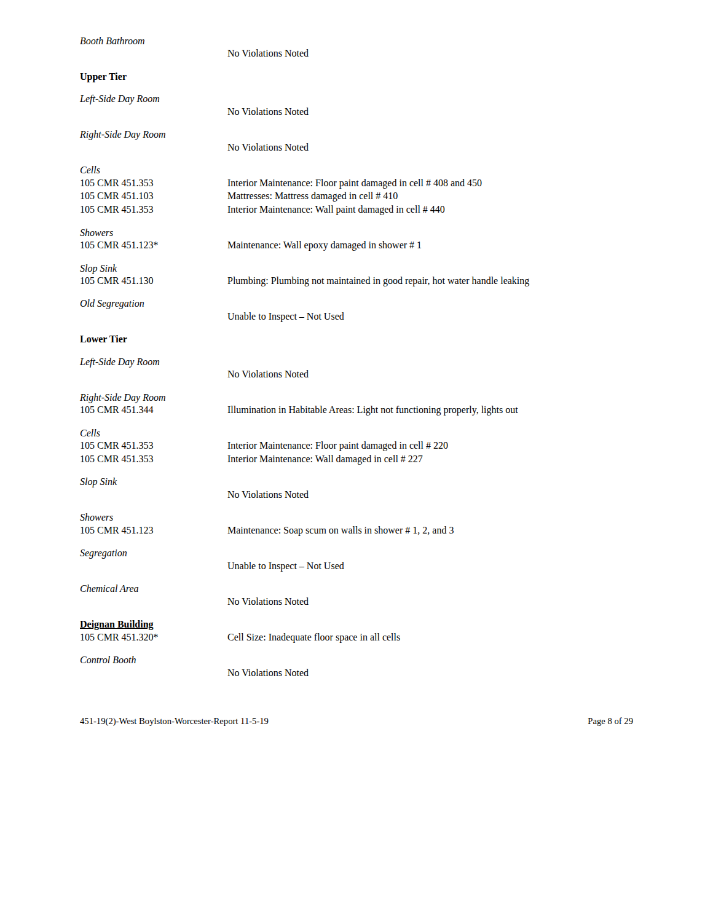Booth Bathroom
No Violations Noted
Upper Tier
Left-Side Day Room
No Violations Noted
Right-Side Day Room
No Violations Noted
Cells
| 105 CMR 451.353 | Interior Maintenance: Floor paint damaged in cell # 408 and 450 |
| 105 CMR 451.103 | Mattresses: Mattress damaged in cell # 410 |
| 105 CMR 451.353 | Interior Maintenance: Wall paint damaged in cell # 440 |
Showers
| 105 CMR 451.123* | Maintenance: Wall epoxy damaged in shower # 1 |
Slop Sink
| 105 CMR 451.130 | Plumbing: Plumbing not maintained in good repair, hot water handle leaking |
Old Segregation
Unable to Inspect – Not Used
Lower Tier
Left-Side Day Room
No Violations Noted
Right-Side Day Room
| 105 CMR 451.344 | Illumination in Habitable Areas: Light not functioning properly, lights out |
Cells
| 105 CMR 451.353 | Interior Maintenance: Floor paint damaged in cell # 220 |
| 105 CMR 451.353 | Interior Maintenance: Wall damaged in cell # 227 |
Slop Sink
No Violations Noted
Showers
| 105 CMR 451.123 | Maintenance: Soap scum on walls in shower # 1, 2, and 3 |
Segregation
Unable to Inspect – Not Used
Chemical Area
No Violations Noted
Deignan Building
| 105 CMR 451.320* | Cell Size: Inadequate floor space in all cells |
Control Booth
No Violations Noted
451-19(2)-West Boylston-Worcester-Report 11-5-19 Page 8 of 29